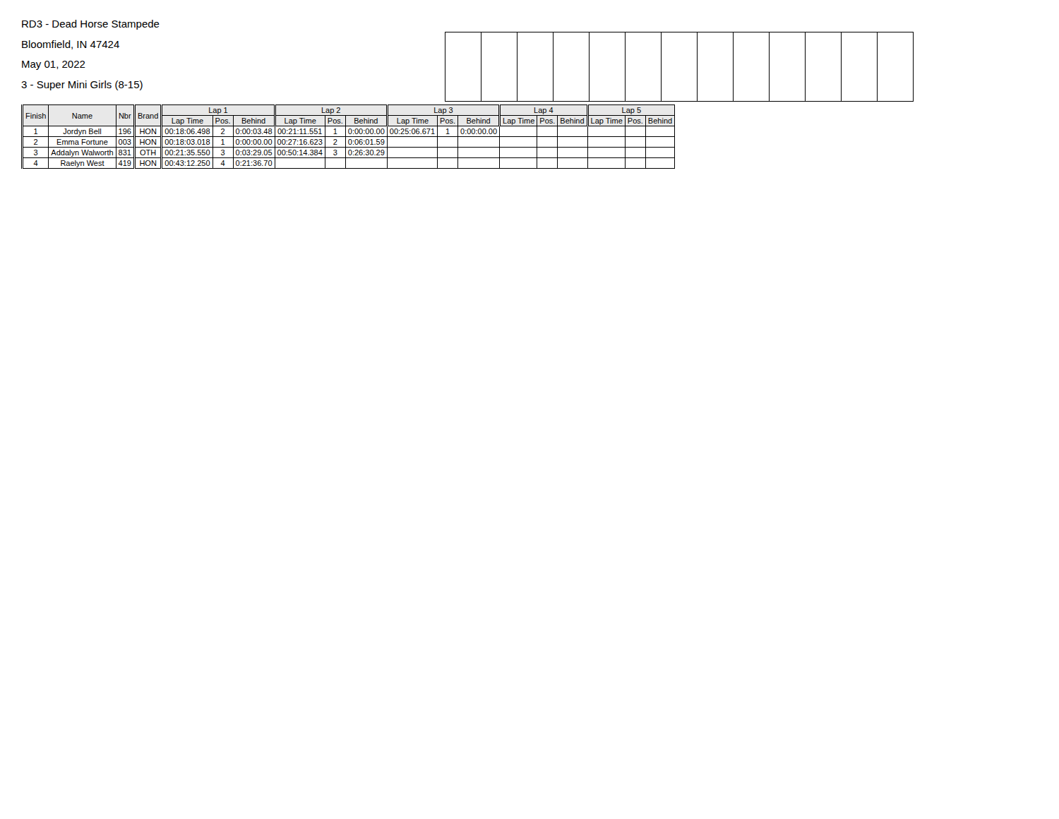RD3 - Dead Horse Stampede
Bloomfield, IN 47424
May 01, 2022
3 - Super Mini Girls (8-15)
| Finish | Name | Nbr | Brand | Lap 1 | Lap 2 | Lap 3 | Lap 4 | Lap 5 |
| --- | --- | --- | --- | --- | --- | --- | --- | --- |
| Lap Time | Pos. | Behind | Lap Time | Pos. | Behind | Lap Time | Pos. | Behind | Lap Time | Pos. | Behind | Lap Time | Pos. | Behind |
| 1 | Jordyn Bell | 196 | HON | 00:18:06.498 | 2 | 0:00:03.48 | 00:21:11.551 | 1 | 0:00:00.00 | 00:25:06.671 | 1 | 0:00:00.00 | | | | | | |
| 2 | Emma Fortune | 003 | HON | 00:18:03.018 | 1 | 0:00:00.00 | 00:27:16.623 | 2 | 0:06:01.59 | | | | | | | | | |
| 3 | Addalyn Walworth | 831 | OTH | 00:21:35.550 | 3 | 0:03:29.05 | 00:50:14.384 | 3 | 0:26:30.29 | | | | | | | | | |
| 4 | Raelyn West | 419 | HON | 00:43:12.250 | 4 | 0:21:36.70 | | | | | | | | | | | | |